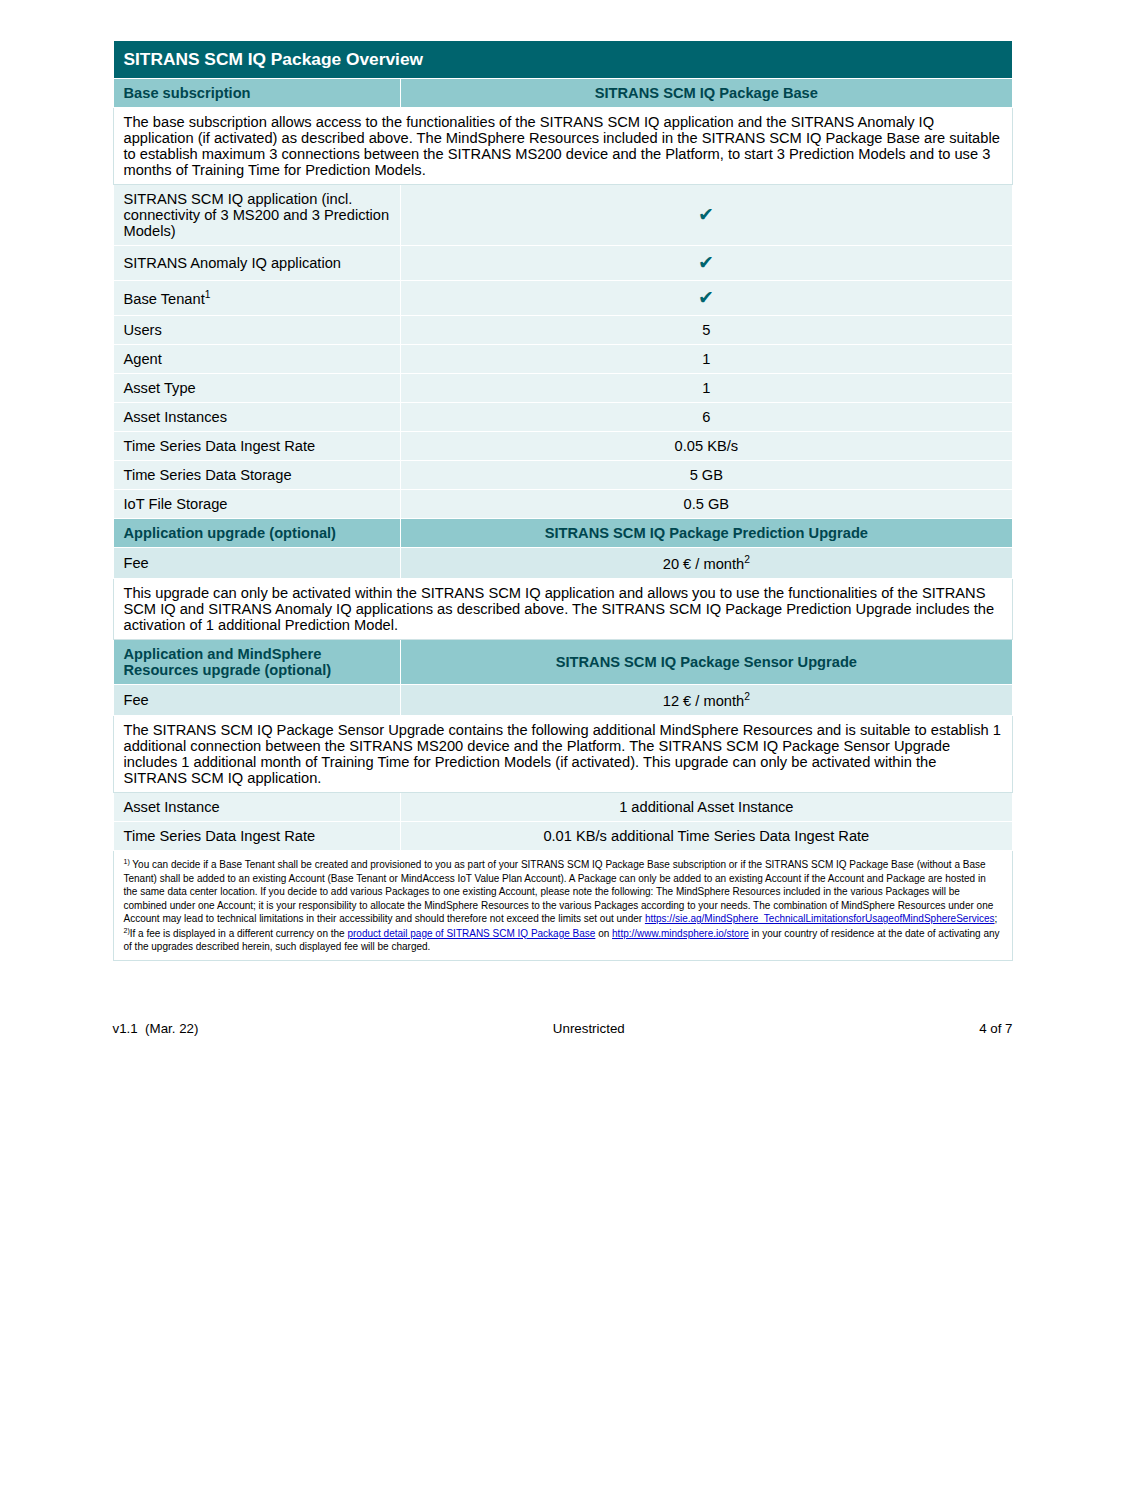| SITRANS SCM IQ Package Overview |
| Base subscription | SITRANS SCM IQ Package Base |
| The base subscription allows access to the functionalities of the SITRANS SCM IQ application and the SITRANS Anomaly IQ application (if activated) as described above. The MindSphere Resources included in the SITRANS SCM IQ Package Base are suitable to establish maximum 3 connections between the SITRANS MS200 device and the Platform, to start 3 Prediction Models and to use 3 months of Training Time for Prediction Models. |
| SITRANS SCM IQ application (incl. connectivity of 3 MS200 and 3 Prediction Models) | ✔ |
| SITRANS Anomaly IQ application | ✔ |
| Base Tenant 1 | ✔ |
| Users | 5 |
| Agent | 1 |
| Asset Type | 1 |
| Asset Instances | 6 |
| Time Series Data Ingest Rate | 0.05 KB/s |
| Time Series Data Storage | 5 GB |
| IoT File Storage | 0.5 GB |
| Application upgrade (optional) | SITRANS SCM IQ Package Prediction Upgrade |
| Fee | 20 € / month 2 |
| This upgrade can only be activated within the SITRANS SCM IQ application and allows you to use the functionalities of the SITRANS SCM IQ and SITRANS Anomaly IQ applications as described above. The SITRANS SCM IQ Package Prediction Upgrade includes the activation of 1 additional Prediction Model. |
| Application and MindSphere Resources upgrade (optional) | SITRANS SCM IQ Package Sensor Upgrade |
| Fee | 12 € / month 2 |
| The SITRANS SCM IQ Package Sensor Upgrade contains the following additional MindSphere Resources and is suitable to establish 1 additional connection between the SITRANS MS200 device and the Platform. The SITRANS SCM IQ Package Sensor Upgrade includes 1 additional month of Training Time for Prediction Models (if activated). This upgrade can only be activated within the SITRANS SCM IQ application. |
| Asset Instance | 1 additional Asset Instance |
| Time Series Data Ingest Rate | 0.01 KB/s additional Time Series Data Ingest Rate |
| 1) You can decide if a Base Tenant shall be created and provisioned to you as part of your SITRANS SCM IQ Package Base subscription or if the SITRANS SCM IQ Package Base (without a Base Tenant) shall be added to an existing Account (Base Tenant or MindAccess IoT Value Plan Account). A Package can only be added to an existing Account if the Account and Package are hosted in the same data center location. If you decide to add various Packages to one existing Account, please note the following: The MindSphere Resources included in the various Packages will be combined under one Account; it is your responsibility to allocate the MindSphere Resources to the various Packages according to your needs. The combination of MindSphere Resources under one Account may lead to technical limitations in their accessibility and should therefore not exceed the limits set out under https://sie.ag/MindSphere_TechnicalLimitationsforUsageofMindSphereServices ; 2) If a fee is displayed in a different currency on the product detail page of SITRANS SCM IQ Package Base on http://www.mindsphere.io/store in your country of residence at the date of activating any of the upgrades described herein, such displayed fee will be charged. |
v1.1 (Mar. 22) Unrestricted 4 of 7